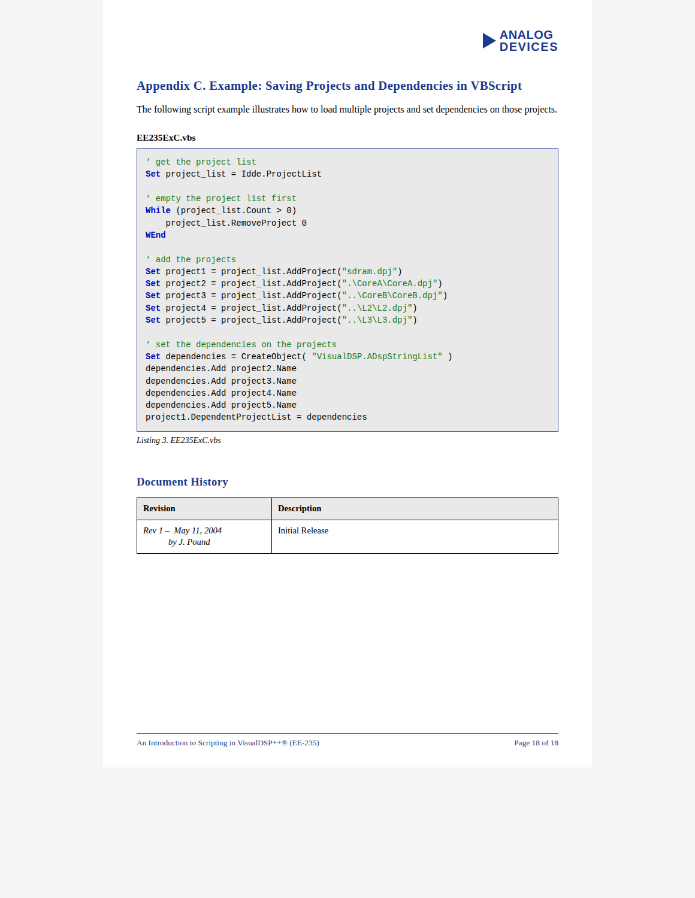ANALOG DEVICES
Appendix C. Example: Saving Projects and Dependencies in VBScript
The following script example illustrates how to load multiple projects and set dependencies on those projects.
EE235ExC.vbs
‘ get the project list
Set project_list = Idde.ProjectList

‘ empty the project list first
While (project_list.Count > 0)
    project_list.RemoveProject 0
WEnd

‘ add the projects
Set project1 = project_list.AddProject("sdram.dpj")
Set project2 = project_list.AddProject(".\CoreA\CoreA.dpj")
Set project3 = project_list.AddProject("..\CoreB\CoreB.dpj")
Set project4 = project_list.AddProject("..\L2\L2.dpj")
Set project5 = project_list.AddProject("..\L3\L3.dpj")

‘ set the dependencies on the projects
Set dependencies = CreateObject( "VisualDSP.ADspStringList" )
dependencies.Add project2.Name
dependencies.Add project3.Name
dependencies.Add project4.Name
dependencies.Add project5.Name
project1.DependentProjectList = dependencies
Listing 3. EE235ExC.vbs
Document History
| Revision | Description |
| --- | --- |
| Rev 1 – May 11, 2004 by J. Pound | Initial Release |
An Introduction to Scripting in VisualDSP++® (EE-235)
Page 18 of 18